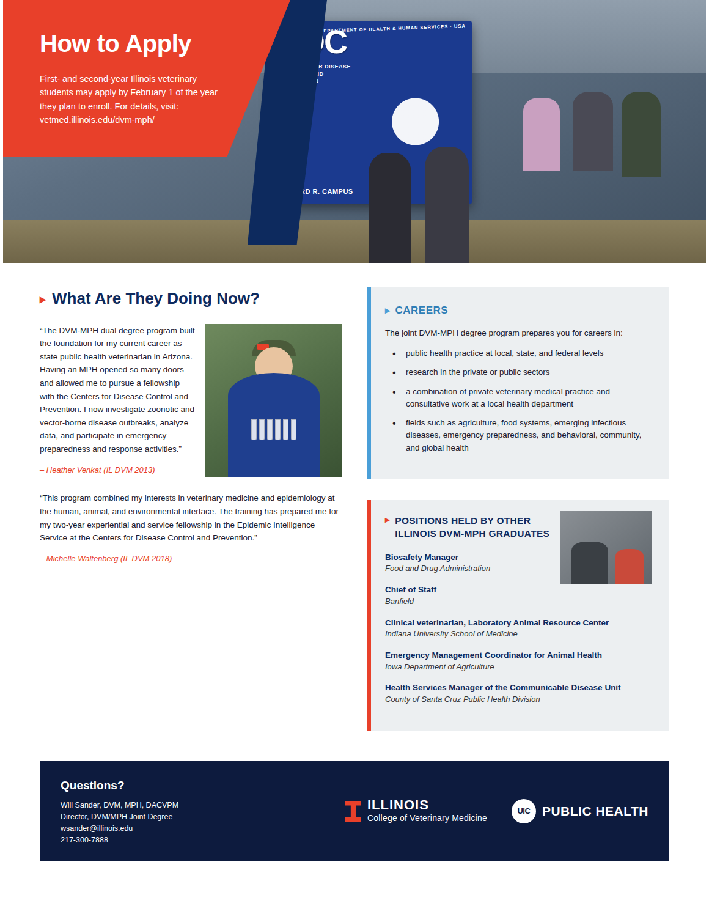CDC
CENTERS FOR DISEASE CONTROL AND PREVENTION
DEPARTMENT OF HEALTH & HUMAN SERVICES · USA
EDWARD R. CAMPUS
How to Apply
First- and second-year Illinois veterinary students may apply by February 1 of the year they plan to enroll. For details, visit: vetmed.illinois.edu/dvm-mph/
▸What Are They Doing Now?
“The DVM-MPH dual degree program built the foundation for my current career as state public health veterinarian in Arizona. Having an MPH opened so many doors and allowed me to pursue a fellow­ship with the Centers for Disease Control and Prevention. I now investigate zoonotic and vector-borne disease outbreaks, analyze data, and participate in emergency preparedness and response activities.”
– Heather Venkat (IL DVM 2013)
“This program combined my interests in veterinary medicine and epidemiology at the human, animal, and environmental interface. The training has prepared me for my two-year experiential and service fellowship in the Epidemic Intelligence Service at the Centers for Disease Control and Prevention.”
– Michelle Waltenberg (IL DVM 2018)
▸CAREERS
The joint DVM-MPH degree program prepares you for careers in:
public health practice at local, state, and federal levels
research in the private or public sectors
a combination of private veterinary medical practice and consultative work at a local health department
fields such as agriculture, food systems, emerging infectious diseases, emergency preparedness, and behavioral, community, and global health
▸POSITIONS HELD BY OTHER
ILLINOIS DVM-MPH GRADUATES
Biosafety Manager
Food and Drug Administration
Chief of Staff
Banfield
Clinical veterinarian, Laboratory Animal Resource Center
Indiana University School of Medicine
Emergency Management Coordinator for Animal Health
Iowa Department of Agriculture
Health Services Manager of the Communicable Disease Unit
County of Santa Cruz Public Health Division
Questions?
Will Sander, DVM, MPH, DACVPM
Director, DVM/MPH Joint Degree
wsander@illinois.edu
217-300-7888
ILLINOIS
College of Veterinary Medicine
UIC
PUBLIC HEALTH